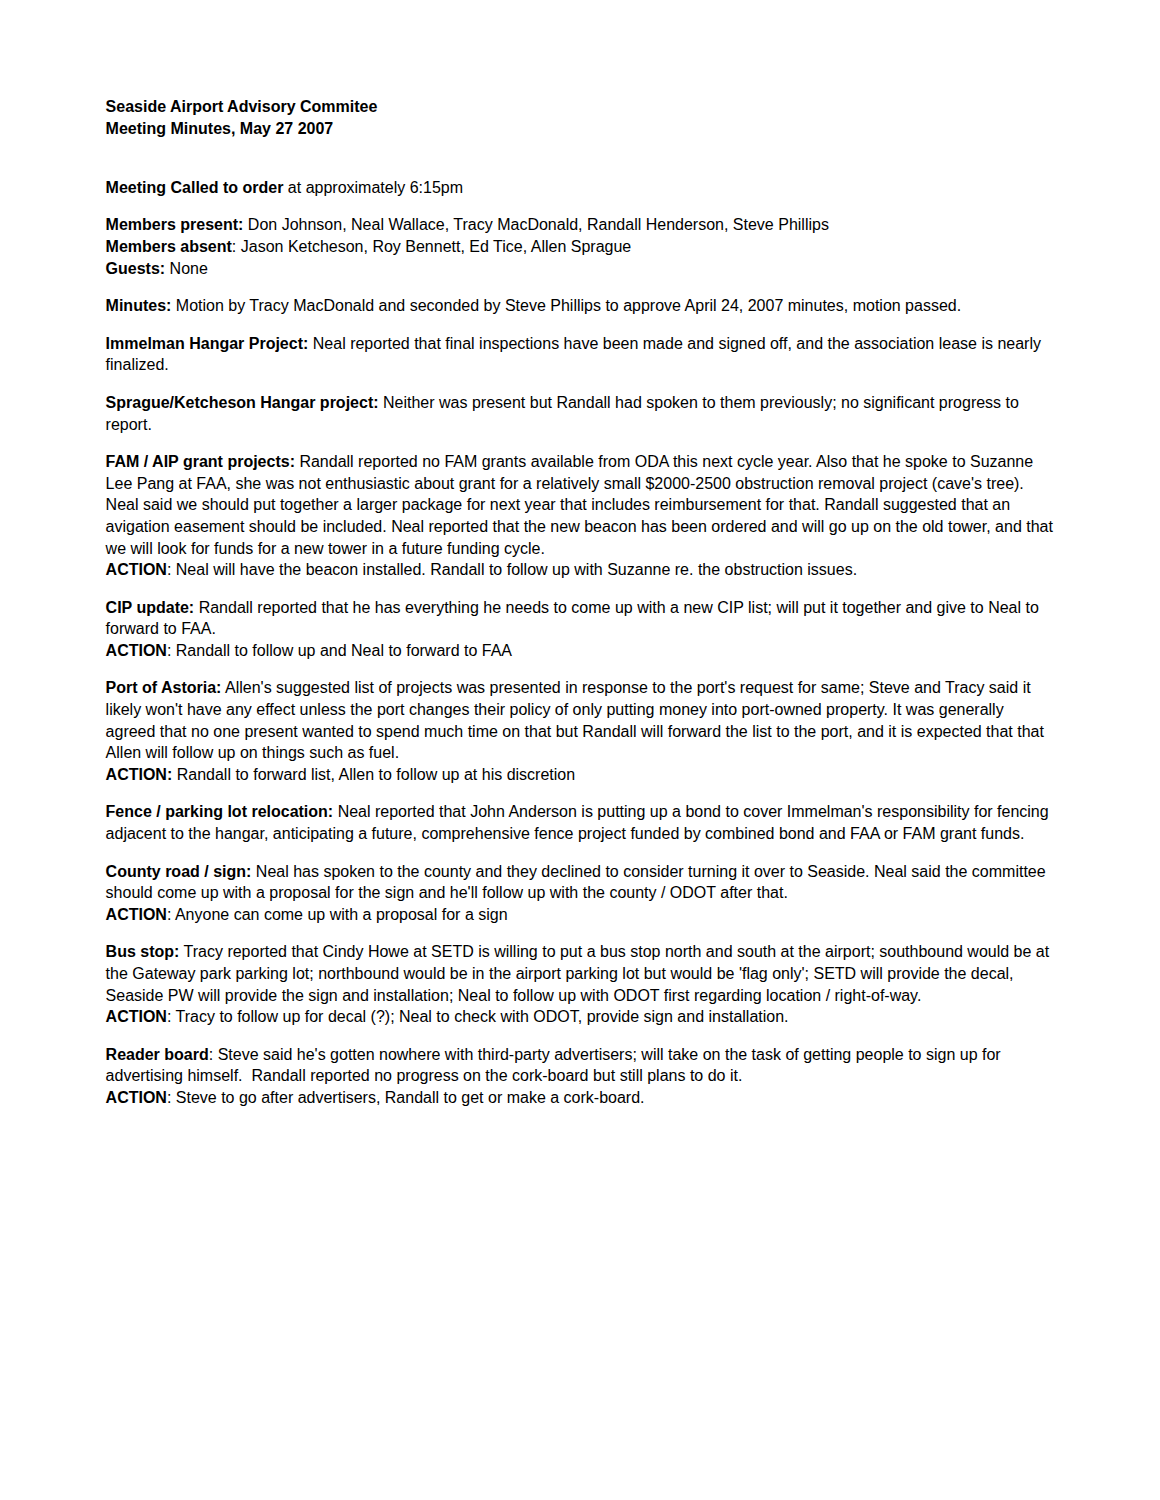Seaside Airport Advisory Commitee
Meeting Minutes, May 27 2007
Meeting Called to order at approximately 6:15pm
Members present: Don Johnson, Neal Wallace, Tracy MacDonald, Randall Henderson, Steve Phillips
Members absent: Jason Ketcheson, Roy Bennett, Ed Tice, Allen Sprague
Guests: None
Minutes: Motion by Tracy MacDonald and seconded by Steve Phillips to approve April 24, 2007 minutes, motion passed.
Immelman Hangar Project: Neal reported that final inspections have been made and signed off, and the association lease is nearly finalized.
Sprague/Ketcheson Hangar project: Neither was present but Randall had spoken to them previously; no significant progress to report.
FAM / AIP grant projects: Randall reported no FAM grants available from ODA this next cycle year. Also that he spoke to Suzanne Lee Pang at FAA, she was not enthusiastic about grant for a relatively small $2000-2500 obstruction removal project (cave's tree). Neal said we should put together a larger package for next year that includes reimbursement for that. Randall suggested that an avigation easement should be included. Neal reported that the new beacon has been ordered and will go up on the old tower, and that we will look for funds for a new tower in a future funding cycle.
ACTION: Neal will have the beacon installed. Randall to follow up with Suzanne re. the obstruction issues.
CIP update: Randall reported that he has everything he needs to come up with a new CIP list; will put it together and give to Neal to forward to FAA.
ACTION: Randall to follow up and Neal to forward to FAA
Port of Astoria: Allen's suggested list of projects was presented in response to the port's request for same; Steve and Tracy said it likely won't have any effect unless the port changes their policy of only putting money into port-owned property. It was generally agreed that no one present wanted to spend much time on that but Randall will forward the list to the port, and it is expected that that Allen will follow up on things such as fuel.
ACTION: Randall to forward list, Allen to follow up at his discretion
Fence / parking lot relocation: Neal reported that John Anderson is putting up a bond to cover Immelman's responsibility for fencing adjacent to the hangar, anticipating a future, comprehensive fence project funded by combined bond and FAA or FAM grant funds.
County road / sign: Neal has spoken to the county and they declined to consider turning it over to Seaside. Neal said the committee should come up with a proposal for the sign and he'll follow up with the county / ODOT after that.
ACTION: Anyone can come up with a proposal for a sign
Bus stop: Tracy reported that Cindy Howe at SETD is willing to put a bus stop north and south at the airport; southbound would be at the Gateway park parking lot; northbound would be in the airport parking lot but would be 'flag only'; SETD will provide the decal, Seaside PW will provide the sign and installation; Neal to follow up with ODOT first regarding location / right-of-way.
ACTION: Tracy to follow up for decal (?); Neal to check with ODOT, provide sign and installation.
Reader board: Steve said he's gotten nowhere with third-party advertisers; will take on the task of getting people to sign up for advertising himself. Randall reported no progress on the cork-board but still plans to do it.
ACTION: Steve to go after advertisers, Randall to get or make a cork-board.